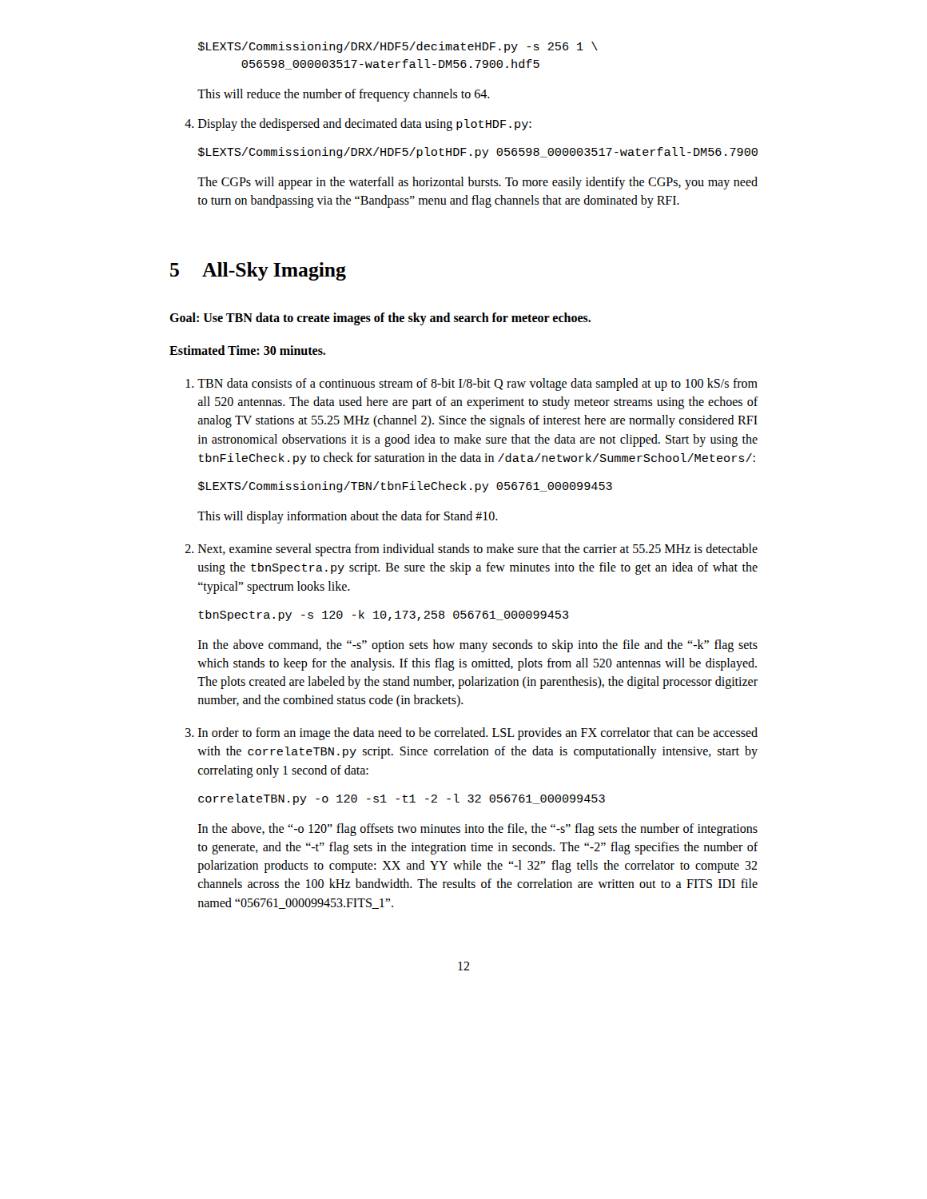$LEXTS/Commissioning/DRX/HDF5/decimateHDF.py -s 256 1 \
      056598_000003517-waterfall-DM56.7900.hdf5
This will reduce the number of frequency channels to 64.
Display the dedispersed and decimated data using plotHDF.py:
$LEXTS/Commissioning/DRX/HDF5/plotHDF.py 056598_000003517-waterfall-DM56.7900-decim.hdf5
The CGPs will appear in the waterfall as horizontal bursts. To more easily identify the CGPs, you may need to turn on bandpassing via the “Bandpass” menu and flag channels that are dominated by RFI.
5 All-Sky Imaging
Goal: Use TBN data to create images of the sky and search for meteor echoes.
Estimated Time: 30 minutes.
TBN data consists of a continuous stream of 8-bit I/8-bit Q raw voltage data sampled at up to 100 kS/s from all 520 antennas. The data used here are part of an experiment to study meteor streams using the echoes of analog TV stations at 55.25 MHz (channel 2). Since the signals of interest here are normally considered RFI in astronomical observations it is a good idea to make sure that the data are not clipped. Start by using the tbnFileCheck.py to check for saturation in the data in /data/network/SummerSchool/Meteors/:
$LEXTS/Commissioning/TBN/tbnFileCheck.py 056761_000099453
This will display information about the data for Stand #10.
Next, examine several spectra from individual stands to make sure that the carrier at 55.25 MHz is detectable using the tbnSpectra.py script. Be sure the skip a few minutes into the file to get an idea of what the “typical” spectrum looks like.
tbnSpectra.py -s 120 -k 10,173,258 056761_000099453
In the above command, the “-s” option sets how many seconds to skip into the file and the “-k” flag sets which stands to keep for the analysis. If this flag is omitted, plots from all 520 antennas will be displayed. The plots created are labeled by the stand number, polarization (in parenthesis), the digital processor digitizer number, and the combined status code (in brackets).
In order to form an image the data need to be correlated. LSL provides an FX correlator that can be accessed with the correlateTBN.py script. Since correlation of the data is computationally intensive, start by correlating only 1 second of data:
correlateTBN.py -o 120 -s1 -t1 -2 -l 32 056761_000099453
In the above, the “-o 120” flag offsets two minutes into the file, the “-s” flag sets the number of integrations to generate, and the “-t” flag sets in the integration time in seconds. The “-2” flag specifies the number of polarization products to compute: XX and YY while the “-l 32” flag tells the correlator to compute 32 channels across the 100 kHz bandwidth. The results of the correlation are written out to a FITS IDI file named “056761_000099453.FITS_1”.
12